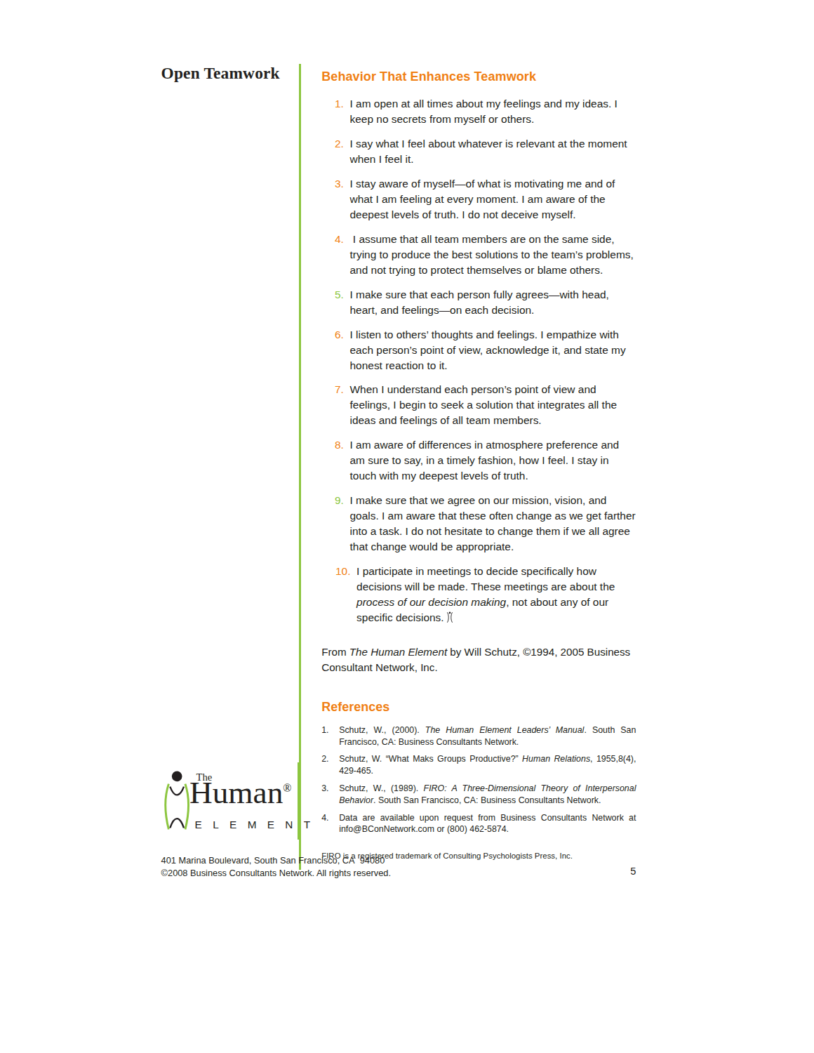Open Teamwork
Behavior That Enhances Teamwork
I am open at all times about my feelings and my ideas. I keep no secrets from myself or others.
I say what I feel about whatever is relevant at the moment when I feel it.
I stay aware of myself—of what is motivating me and of what I am feeling at every moment. I am aware of the deepest levels of truth. I do not deceive myself.
I assume that all team members are on the same side, trying to produce the best solutions to the team’s problems, and not trying to protect themselves or blame others.
I make sure that each person fully agrees—with head, heart, and feelings—on each decision.
I listen to others’ thoughts and feelings. I empathize with each person’s point of view, acknowledge it, and state my honest reaction to it.
When I understand each person’s point of view and feelings, I begin to seek a solution that integrates all the ideas and feelings of all team members.
I am aware of differences in atmosphere preference and am sure to say, in a timely fashion, how I feel. I stay in touch with my deepest levels of truth.
I make sure that we agree on our mission, vision, and goals. I am aware that these often change as we get farther into a task. I do not hesitate to change them if we all agree that change would be appropriate.
I participate in meetings to decide specifically how decisions will be made. These meetings are about the process of our decision making, not about any of our specific decisions.
From The Human Element by Will Schutz, ©1994, 2005 Business Consultant Network, Inc.
References
Schutz, W., (2000). The Human Element Leaders’ Manual. South San Francisco, CA: Business Consultants Network.
Schutz, W. “What Maks Groups Productive?” Human Relations, 1955,8(4), 429-465.
Schutz, W., (1989). FIRO: A Three-Dimensional Theory of Interpersonal Behavior. South San Francisco, CA: Business Consultants Network.
Data are available upon request from Business Consultants Network at info@BConNetwork.com or (800) 462-5874.
FIRO is a registered trademark of Consulting Psychologists Press, Inc.
The Human® ELEMENT
401 Marina Boulevard, South San Francisco, CA 94080
©2008 Business Consultants Network. All rights reserved.
5